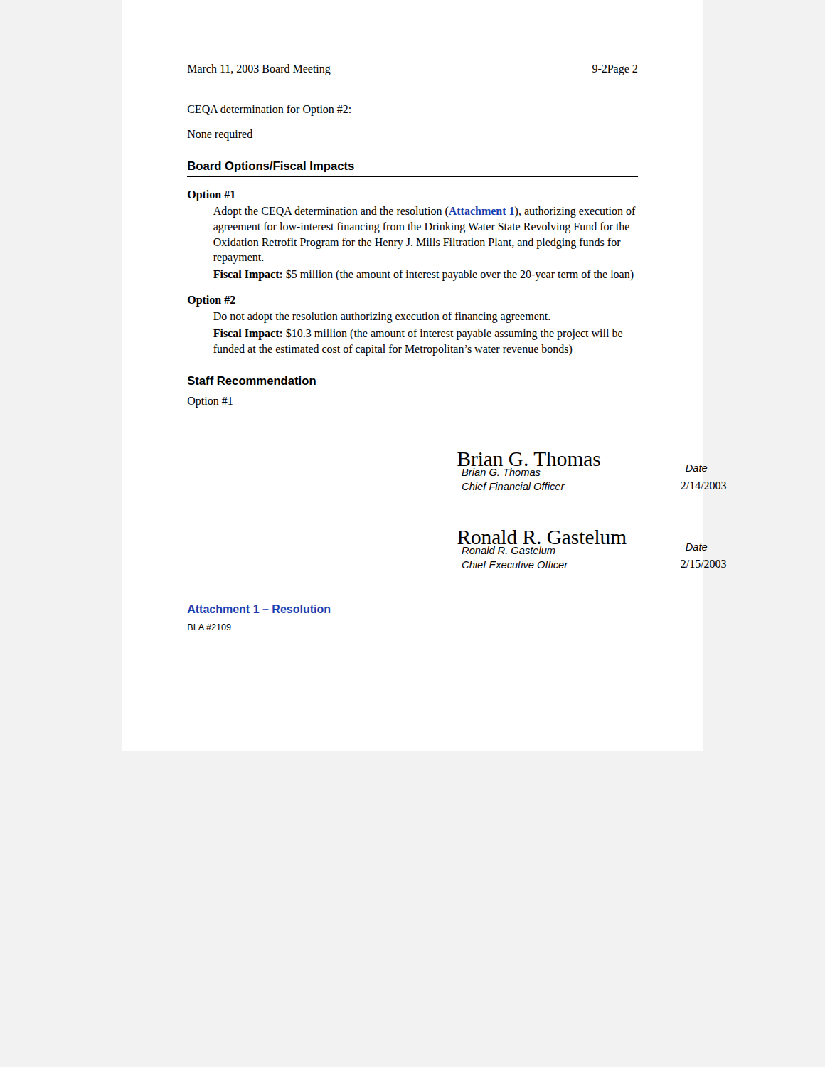March 11, 2003 Board Meeting
9-2
Page 2
CEQA determination for Option #2:
None required
Board Options/Fiscal Impacts
Option #1
Adopt the CEQA determination and the resolution (Attachment 1), authorizing execution of agreement for low-interest financing from the Drinking Water State Revolving Fund for the Oxidation Retrofit Program for the Henry J. Mills Filtration Plant, and pledging funds for repayment.
Fiscal Impact: $5 million (the amount of interest payable over the 20-year term of the loan)
Option #2
Do not adopt the resolution authorizing execution of financing agreement.
Fiscal Impact: $10.3 million (the amount of interest payable assuming the project will be funded at the estimated cost of capital for Metropolitan’s water revenue bonds)
Staff Recommendation
Option #1
Brian G. Thomas
2/14/2003
Brian G. Thomas
Chief Financial Officer
Date
Ronald R. Gastelum
2/15/2003
Ronald R. Gastelum
Chief Executive Officer
Date
Attachment 1 – Resolution
BLA #2109